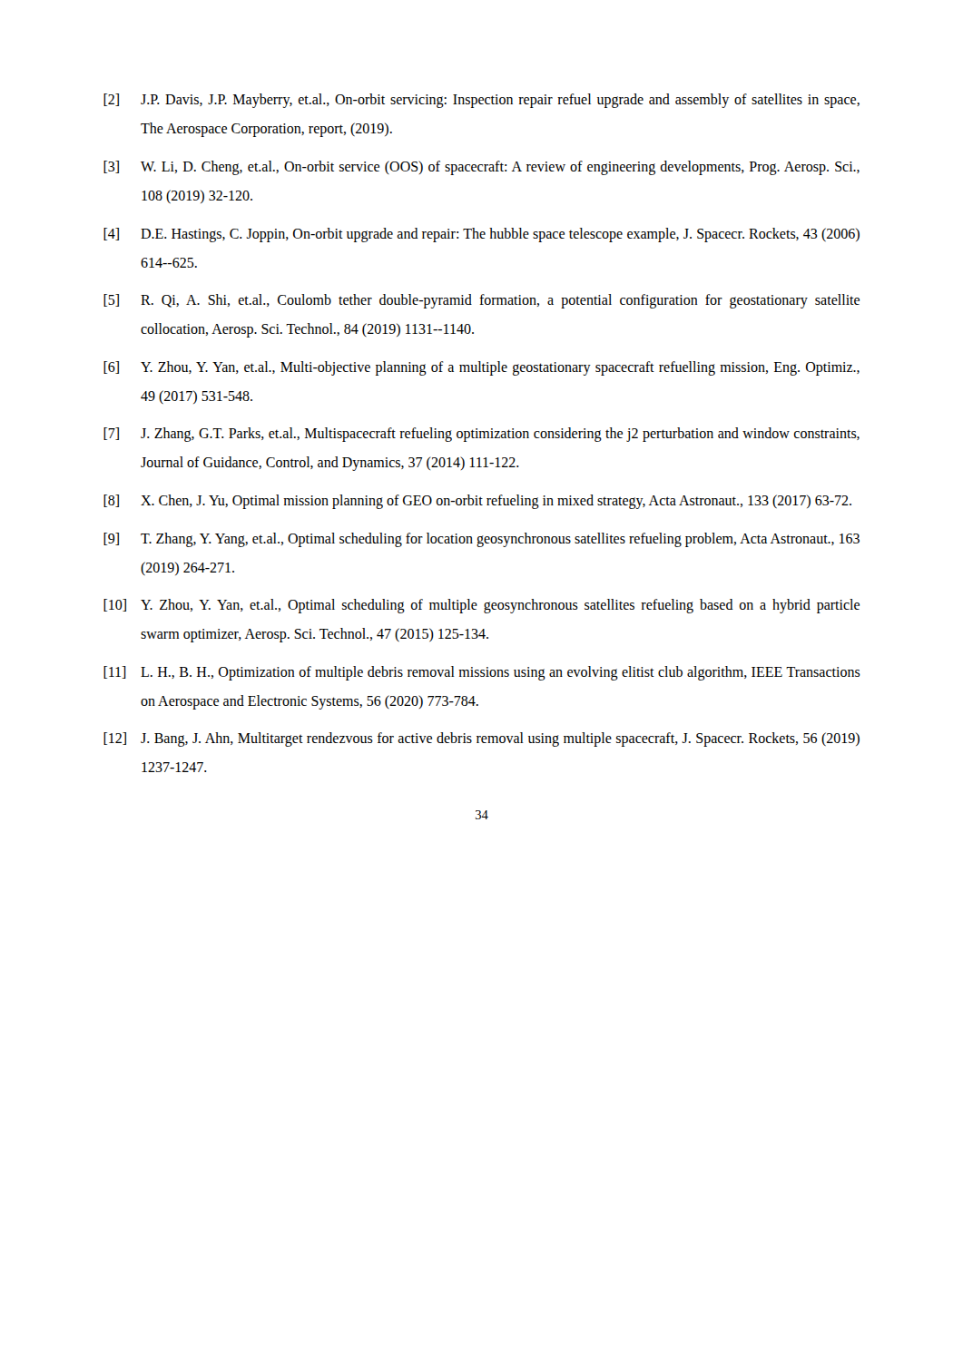[2] J.P. Davis, J.P. Mayberry, et.al., On-orbit servicing: Inspection repair refuel upgrade and assembly of satellites in space, The Aerospace Corporation, report, (2019).
[3] W. Li, D. Cheng, et.al., On-orbit service (OOS) of spacecraft: A review of engineering developments, Prog. Aerosp. Sci., 108 (2019) 32-120.
[4] D.E. Hastings, C. Joppin, On-orbit upgrade and repair: The hubble space telescope example, J. Spacecr. Rockets, 43 (2006) 614--625.
[5] R. Qi, A. Shi, et.al., Coulomb tether double-pyramid formation, a potential configuration for geostationary satellite collocation, Aerosp. Sci. Technol., 84 (2019) 1131--1140.
[6] Y. Zhou, Y. Yan, et.al., Multi-objective planning of a multiple geostationary spacecraft refuelling mission, Eng. Optimiz., 49 (2017) 531-548.
[7] J. Zhang, G.T. Parks, et.al., Multispacecraft refueling optimization considering the j2 perturbation and window constraints, Journal of Guidance, Control, and Dynamics, 37 (2014) 111-122.
[8] X. Chen, J. Yu, Optimal mission planning of GEO on-orbit refueling in mixed strategy, Acta Astronaut., 133 (2017) 63-72.
[9] T. Zhang, Y. Yang, et.al., Optimal scheduling for location geosynchronous satellites refueling problem, Acta Astronaut., 163 (2019) 264-271.
[10] Y. Zhou, Y. Yan, et.al., Optimal scheduling of multiple geosynchronous satellites refueling based on a hybrid particle swarm optimizer, Aerosp. Sci. Technol., 47 (2015) 125-134.
[11] L. H., B. H., Optimization of multiple debris removal missions using an evolving elitist club algorithm, IEEE Transactions on Aerospace and Electronic Systems, 56 (2020) 773-784.
[12] J. Bang, J. Ahn, Multitarget rendezvous for active debris removal using multiple spacecraft, J. Spacecr. Rockets, 56 (2019) 1237-1247.
34